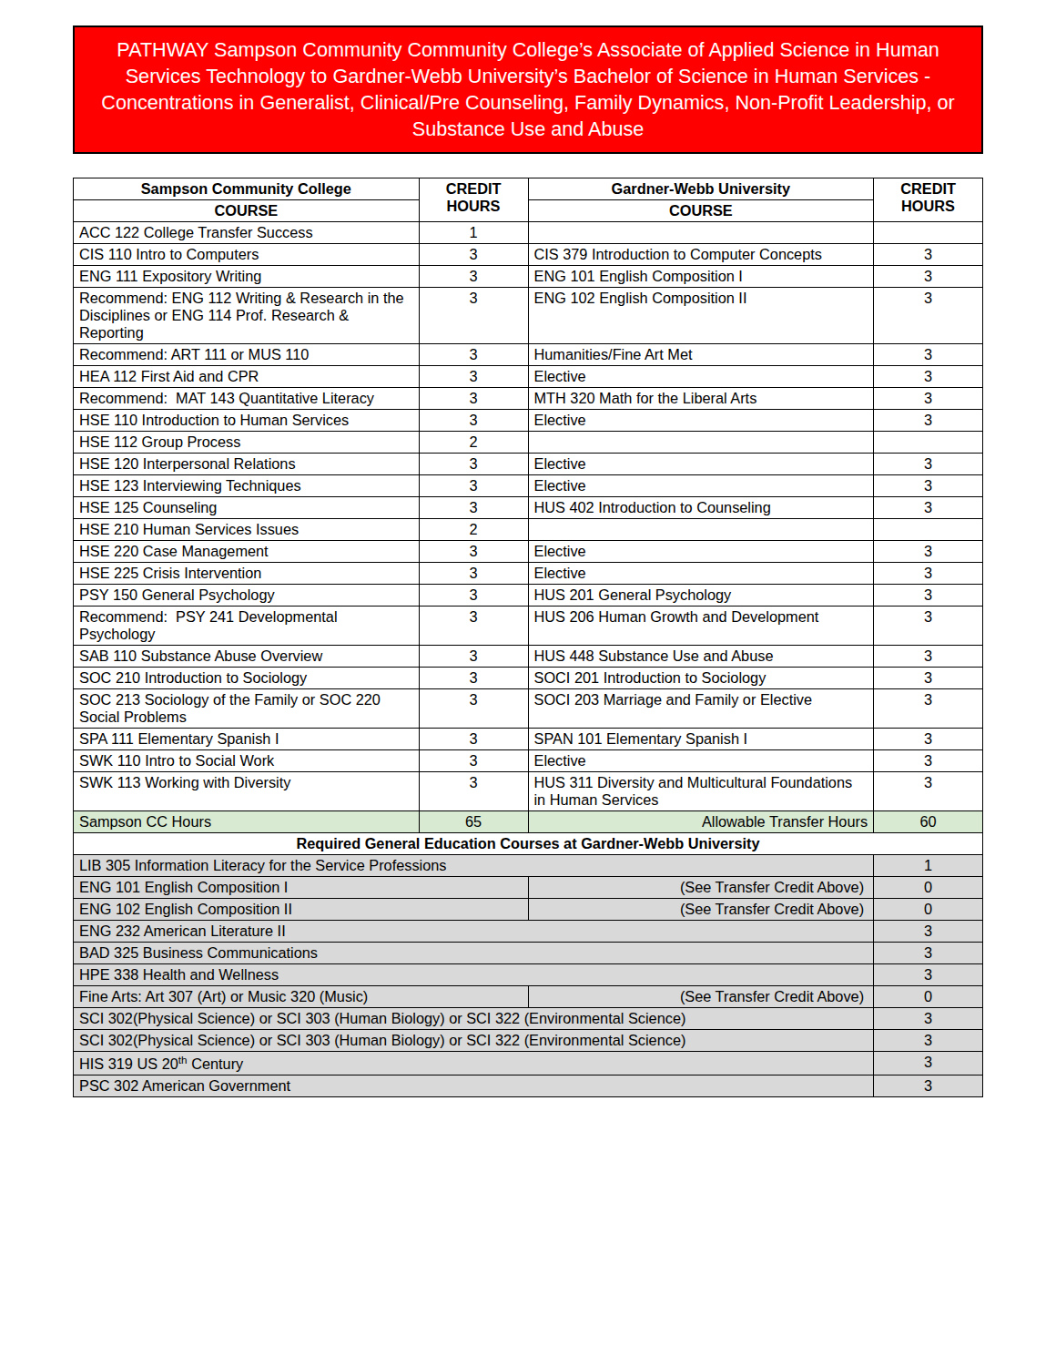PATHWAY Sampson Community Community College’s Associate of Applied Science in Human Services Technology to Gardner-Webb University’s Bachelor of Science in Human Services - Concentrations in Generalist, Clinical/Pre Counseling, Family Dynamics, Non-Profit Leadership, or Substance Use and Abuse
| Sampson Community College | CREDIT HOURS | Gardner-Webb University | CREDIT HOURS |
| --- | --- | --- | --- |
| COURSE | COURSE |
| ACC 122 College Transfer Success | 1 | | |
| CIS 110 Intro to Computers | 3 | CIS 379 Introduction to Computer Concepts | 3 |
| ENG 111 Expository Writing | 3 | ENG 101 English Composition I | 3 |
| Recommend: ENG 112 Writing & Research in the Disciplines or ENG 114 Prof. Research & Reporting | 3 | ENG 102 English Composition II | 3 |
| Recommend: ART 111 or MUS 110 | 3 | Humanities/Fine Art Met | 3 |
| HEA 112 First Aid and CPR | 3 | Elective | 3 |
| Recommend: MAT 143 Quantitative Literacy | 3 | MTH 320 Math for the Liberal Arts | 3 |
| HSE 110 Introduction to Human Services | 3 | Elective | 3 |
| HSE 112 Group Process | 2 | | |
| HSE 120 Interpersonal Relations | 3 | Elective | 3 |
| HSE 123 Interviewing Techniques | 3 | Elective | 3 |
| HSE 125 Counseling | 3 | HUS 402 Introduction to Counseling | 3 |
| HSE 210 Human Services Issues | 2 | | |
| HSE 220 Case Management | 3 | Elective | 3 |
| HSE 225 Crisis Intervention | 3 | Elective | 3 |
| PSY 150 General Psychology | 3 | HUS 201 General Psychology | 3 |
| Recommend: PSY 241 Developmental Psychology | 3 | HUS 206 Human Growth and Development | 3 |
| SAB 110 Substance Abuse Overview | 3 | HUS 448 Substance Use and Abuse | 3 |
| SOC 210 Introduction to Sociology | 3 | SOCI 201 Introduction to Sociology | 3 |
| SOC 213 Sociology of the Family or SOC 220 Social Problems | 3 | SOCI 203 Marriage and Family or Elective | 3 |
| SPA 111 Elementary Spanish I | 3 | SPAN 101 Elementary Spanish I | 3 |
| SWK 110 Intro to Social Work | 3 | Elective | 3 |
| SWK 113 Working with Diversity | 3 | HUS 311 Diversity and Multicultural Foundations in Human Services | 3 |
| Sampson CC Hours | 65 | Allowable Transfer Hours | 60 |
| Required General Education Courses at Gardner-Webb University |
| LIB 305 Information Literacy for the Service Professions | 1 |
| ENG 101 English Composition I | (See Transfer Credit Above) | 0 |
| ENG 102 English Composition II | (See Transfer Credit Above) | 0 |
| ENG 232 American Literature II | 3 |
| BAD 325 Business Communications | 3 |
| HPE 338 Health and Wellness | 3 |
| Fine Arts: Art 307 (Art) or Music 320 (Music) | (See Transfer Credit Above) | 0 |
| SCI 302(Physical Science) or SCI 303 (Human Biology) or SCI 322 (Environmental Science) | 3 |
| SCI 302(Physical Science) or SCI 303 (Human Biology) or SCI 322 (Environmental Science) | 3 |
| HIS 319 US 20 th Century | 3 |
| PSC 302 American Government | 3 |